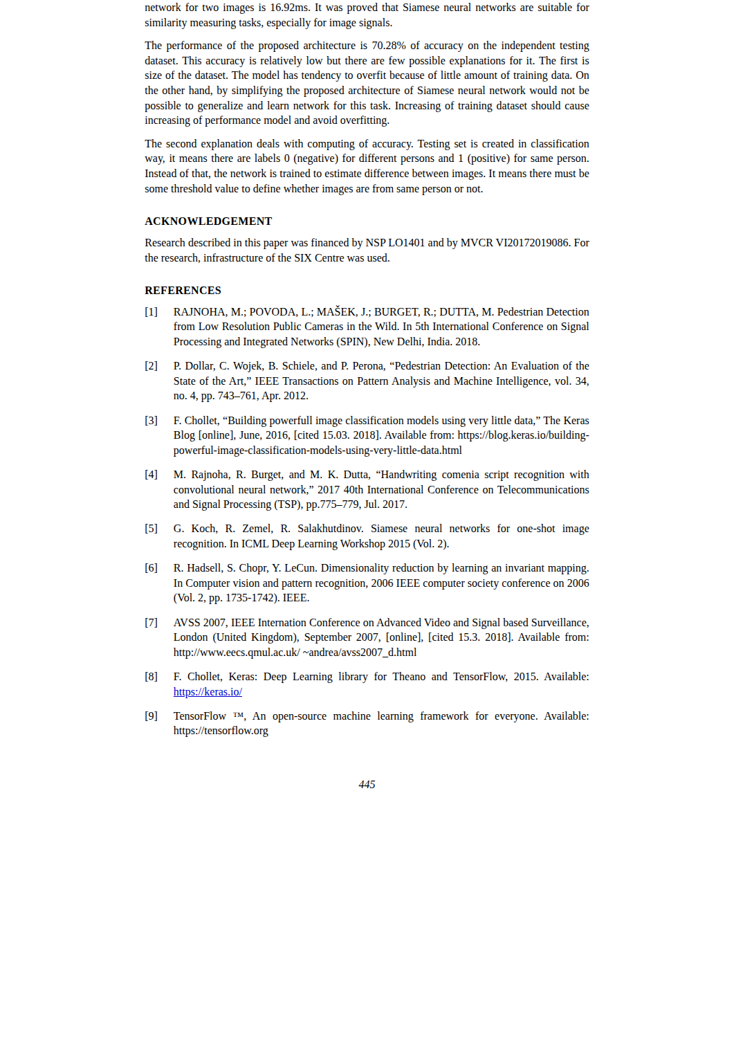network for two images is 16.92ms. It was proved that Siamese neural networks are suitable for similarity measuring tasks, especially for image signals.
The performance of the proposed architecture is 70.28% of accuracy on the independent testing dataset. This accuracy is relatively low but there are few possible explanations for it. The first is size of the dataset. The model has tendency to overfit because of little amount of training data. On the other hand, by simplifying the proposed architecture of Siamese neural network would not be possible to generalize and learn network for this task. Increasing of training dataset should cause increasing of performance model and avoid overfitting.
The second explanation deals with computing of accuracy. Testing set is created in classification way, it means there are labels 0 (negative) for different persons and 1 (positive) for same person. Instead of that, the network is trained to estimate difference between images. It means there must be some threshold value to define whether images are from same person or not.
Acknowledgement
Research described in this paper was financed by NSP LO1401 and by MVCR VI20172019086. For the research, infrastructure of the SIX Centre was used.
References
[1] RAJNOHA, M.; POVODA, L.; MAŠEK, J.; BURGET, R.; DUTTA, M. Pedestrian Detection from Low Resolution Public Cameras in the Wild. In 5th International Conference on Signal Processing and Integrated Networks (SPIN), New Delhi, India. 2018.
[2] P. Dollar, C. Wojek, B. Schiele, and P. Perona, “Pedestrian Detection: An Evaluation of the State of the Art,” IEEE Transactions on Pattern Analysis and Machine Intelligence, vol. 34, no. 4, pp. 743–761, Apr. 2012.
[3] F. Chollet, “Building powerfull image classification models using very little data,” The Keras Blog [online], June, 2016, [cited 15.03. 2018]. Available from: https://blog.keras.io/building-powerful-image-classification-models-using-very-little-data.html
[4] M. Rajnoha, R. Burget, and M. K. Dutta, “Handwriting comenia script recognition with convolutional neural network,” 2017 40th International Conference on Telecommunications and Signal Processing (TSP), pp.775–779, Jul. 2017.
[5] G. Koch, R. Zemel, R. Salakhutdinov. Siamese neural networks for one-shot image recognition. In ICML Deep Learning Workshop 2015 (Vol. 2).
[6] R. Hadsell, S. Chopr, Y. LeCun. Dimensionality reduction by learning an invariant mapping. In Computer vision and pattern recognition, 2006 IEEE computer society conference on 2006 (Vol. 2, pp. 1735-1742). IEEE.
[7] AVSS 2007, IEEE Internation Conference on Advanced Video and Signal based Surveillance, London (United Kingdom), September 2007, [online], [cited 15.3. 2018]. Available from: http://www.eecs.qmul.ac.uk/ ~andrea/avss2007_d.html
[8] F. Chollet, Keras: Deep Learning library for Theano and TensorFlow, 2015. Available: https://keras.io/
[9] TensorFlow ™, An open-source machine learning framework for everyone. Available: https://tensorflow.org
445